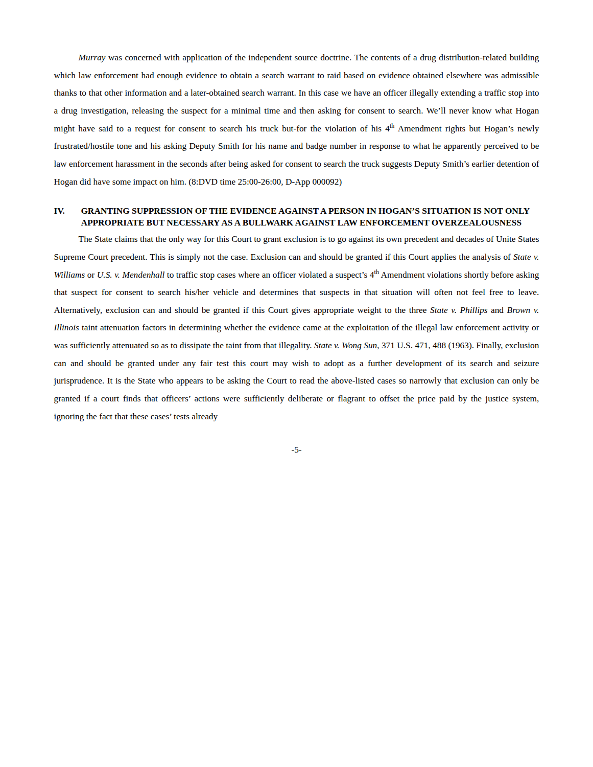Murray was concerned with application of the independent source doctrine. The contents of a drug distribution-related building which law enforcement had enough evidence to obtain a search warrant to raid based on evidence obtained elsewhere was admissible thanks to that other information and a later-obtained search warrant. In this case we have an officer illegally extending a traffic stop into a drug investigation, releasing the suspect for a minimal time and then asking for consent to search. We’ll never know what Hogan might have said to a request for consent to search his truck but-for the violation of his 4th Amendment rights but Hogan’s newly frustrated/hostile tone and his asking Deputy Smith for his name and badge number in response to what he apparently perceived to be law enforcement harassment in the seconds after being asked for consent to search the truck suggests Deputy Smith’s earlier detention of Hogan did have some impact on him. (8:DVD time 25:00-26:00, D-App 000092)
IV. GRANTING SUPPRESSION OF THE EVIDENCE AGAINST A PERSON IN HOGAN’S SITUATION IS NOT ONLY APPROPRIATE BUT NECESSARY AS A BULLWARK AGAINST LAW ENFORCEMENT OVERZEALOUSNESS
The State claims that the only way for this Court to grant exclusion is to go against its own precedent and decades of Unite States Supreme Court precedent. This is simply not the case. Exclusion can and should be granted if this Court applies the analysis of State v. Williams or U.S. v. Mendenhall to traffic stop cases where an officer violated a suspect’s 4th Amendment violations shortly before asking that suspect for consent to search his/her vehicle and determines that suspects in that situation will often not feel free to leave. Alternatively, exclusion can and should be granted if this Court gives appropriate weight to the three State v. Phillips and Brown v. Illinois taint attenuation factors in determining whether the evidence came at the exploitation of the illegal law enforcement activity or was sufficiently attenuated so as to dissipate the taint from that illegality. State v. Wong Sun, 371 U.S. 471, 488 (1963). Finally, exclusion can and should be granted under any fair test this court may wish to adopt as a further development of its search and seizure jurisprudence. It is the State who appears to be asking the Court to read the above-listed cases so narrowly that exclusion can only be granted if a court finds that officers’ actions were sufficiently deliberate or flagrant to offset the price paid by the justice system, ignoring the fact that these cases’ tests already
-5-